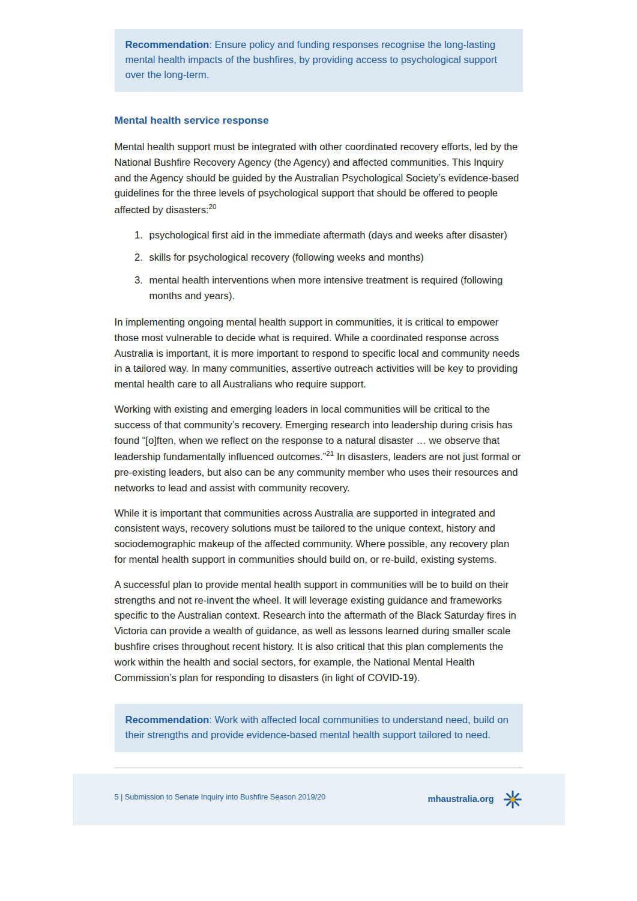Recommendation: Ensure policy and funding responses recognise the long-lasting mental health impacts of the bushfires, by providing access to psychological support over the long-term.
Mental health service response
Mental health support must be integrated with other coordinated recovery efforts, led by the National Bushfire Recovery Agency (the Agency) and affected communities. This Inquiry and the Agency should be guided by the Australian Psychological Society’s evidence-based guidelines for the three levels of psychological support that should be offered to people affected by disasters:20
psychological first aid in the immediate aftermath (days and weeks after disaster)
skills for psychological recovery (following weeks and months)
mental health interventions when more intensive treatment is required (following months and years).
In implementing ongoing mental health support in communities, it is critical to empower those most vulnerable to decide what is required. While a coordinated response across Australia is important, it is more important to respond to specific local and community needs in a tailored way. In many communities, assertive outreach activities will be key to providing mental health care to all Australians who require support.
Working with existing and emerging leaders in local communities will be critical to the success of that community’s recovery. Emerging research into leadership during crisis has found “[o]ften, when we reflect on the response to a natural disaster … we observe that leadership fundamentally influenced outcomes.”21 In disasters, leaders are not just formal or pre-existing leaders, but also can be any community member who uses their resources and networks to lead and assist with community recovery.
While it is important that communities across Australia are supported in integrated and consistent ways, recovery solutions must be tailored to the unique context, history and sociodemographic makeup of the affected community. Where possible, any recovery plan for mental health support in communities should build on, or re-build, existing systems.
A successful plan to provide mental health support in communities will be to build on their strengths and not re-invent the wheel. It will leverage existing guidance and frameworks specific to the Australian context. Research into the aftermath of the Black Saturday fires in Victoria can provide a wealth of guidance, as well as lessons learned during smaller scale bushfire crises throughout recent history. It is also critical that this plan complements the work within the health and social sectors, for example, the National Mental Health Commission’s plan for responding to disasters (in light of COVID-19).
Recommendation: Work with affected local communities to understand need, build on their strengths and provide evidence-based mental health support tailored to need.
20 Australian Psychological Society (2014). Guidelines for provision of psychological support to people affected by disasters. Retrieved 20 May 2020 from https://www.psychology.org.au/getmedia/8408c212-ac71-485d-9edc-417b79cadb1c/Disasters-guidelines-provision-psychological-support.pdf.
21 Anderson, L. (2018) ‘Leadership during crisis: Navigating complexity and uncertainty,’ Leader to Leader, 2018(19). Retrieved 20 May 2020 from https://onlinelibrary.wiley.com/doi/10.1002/ltl.20389.
5 | Submission to Senate Inquiry into Bushfire Season 2019/20
mhaustralia.org